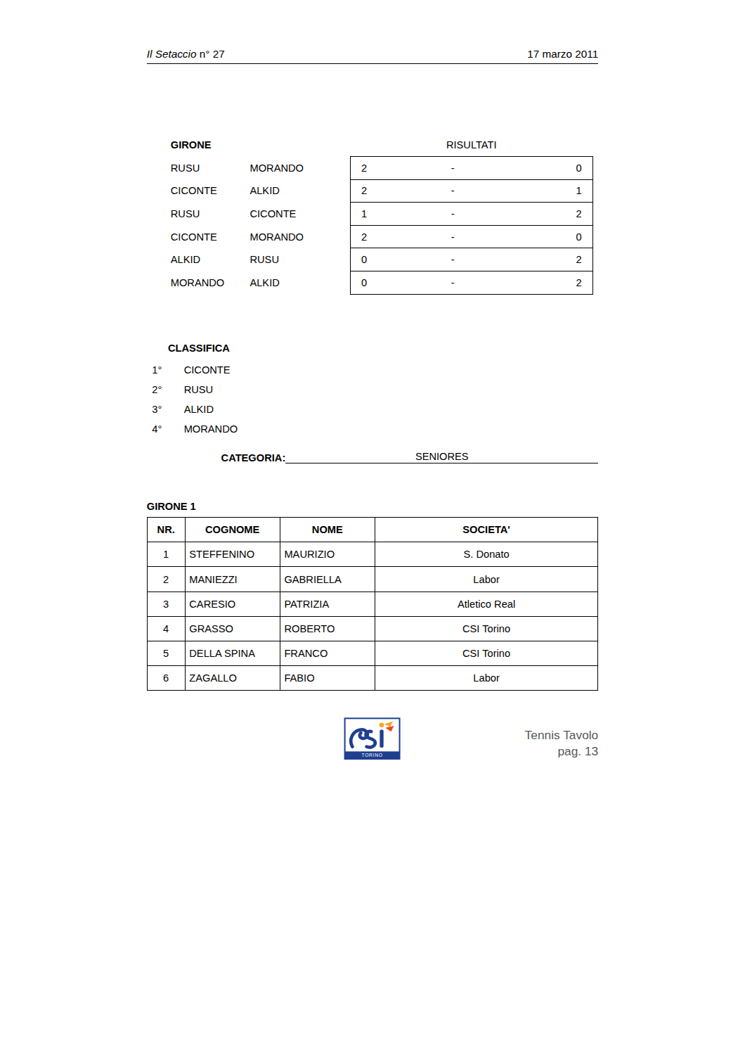Il Setaccio n° 27
17 marzo 2011
| GIRONE | | RISULTATI |
| RUSU | MORANDO | 2 - 0 |
| CICONTE | ALKID | 2 - 1 |
| RUSU | CICONTE | 1 - 2 |
| CICONTE | MORANDO | 2 - 0 |
| ALKID | RUSU | 0 - 2 |
| MORANDO | ALKID | 0 - 2 |
CLASSIFICA
1°CICONTE
2°RUSU
3°ALKID
4°MORANDO
CATEGORIA: SENIORES
GIRONE 1
| NR. | COGNOME | NOME | SOCIETA' |
| --- | --- | --- | --- |
| 1 | STEFFENINO | MAURIZIO | S. Donato |
| 2 | MANIEZZI | GABRIELLA | Labor |
| 3 | CARESIO | PATRIZIA | Atletico Real |
| 4 | GRASSO | ROBERTO | CSI Torino |
| 5 | DELLA SPINA | FRANCO | CSI Torino |
| 6 | ZAGALLO | FABIO | Labor |
TORINO
Tennis Tavolo
pag. 13